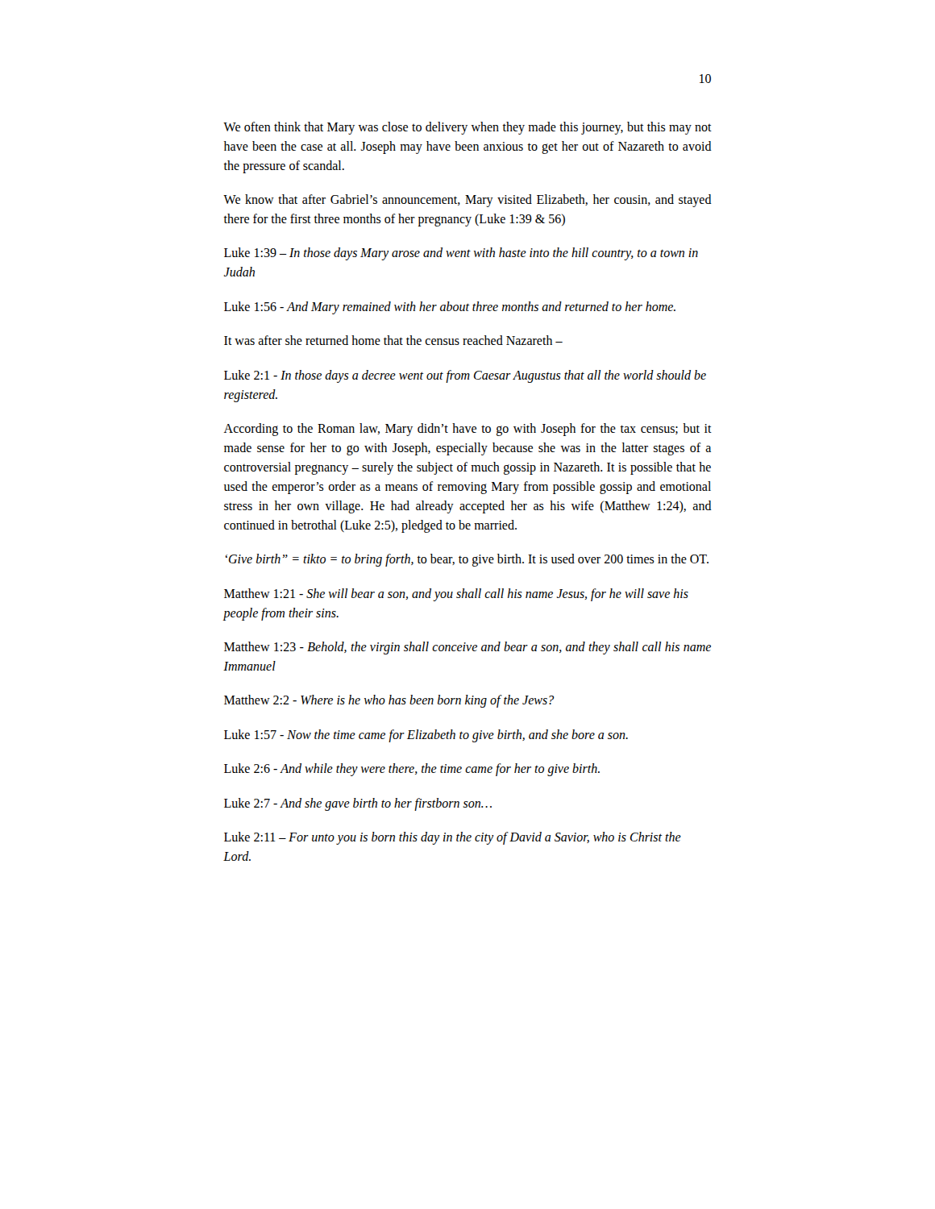10
We often think that Mary was close to delivery when they made this journey, but this may not have been the case at all. Joseph may have been anxious to get her out of Nazareth to avoid the pressure of scandal.
We know that after Gabriel’s announcement, Mary visited Elizabeth, her cousin, and stayed there for the first three months of her pregnancy (Luke 1:39 & 56)
Luke 1:39 – In those days Mary arose and went with haste into the hill country, to a town in Judah
Luke 1:56 - And Mary remained with her about three months and returned to her home.
It was after she returned home that the census reached Nazareth –
Luke 2:1 - In those days a decree went out from Caesar Augustus that all the world should be registered.
According to the Roman law, Mary didn’t have to go with Joseph for the tax census; but it made sense for her to go with Joseph, especially because she was in the latter stages of a controversial pregnancy – surely the subject of much gossip in Nazareth. It is possible that he used the emperor’s order as a means of removing Mary from possible gossip and emotional stress in her own village. He had already accepted her as his wife (Matthew 1:24), and continued in betrothal (Luke 2:5), pledged to be married.
‘Give birth” = tikto = to bring forth, to bear, to give birth. It is used over 200 times in the OT.
Matthew 1:21 - She will bear a son, and you shall call his name Jesus, for he will save his people from their sins.
Matthew 1:23 - Behold, the virgin shall conceive and bear a son, and they shall call his name Immanuel
Matthew 2:2 - Where is he who has been born king of the Jews?
Luke 1:57 - Now the time came for Elizabeth to give birth, and she bore a son.
Luke 2:6 - And while they were there, the time came for her to give birth.
Luke 2:7 - And she gave birth to her firstborn son…
Luke 2:11 – For unto you is born this day in the city of David a Savior, who is Christ the Lord.